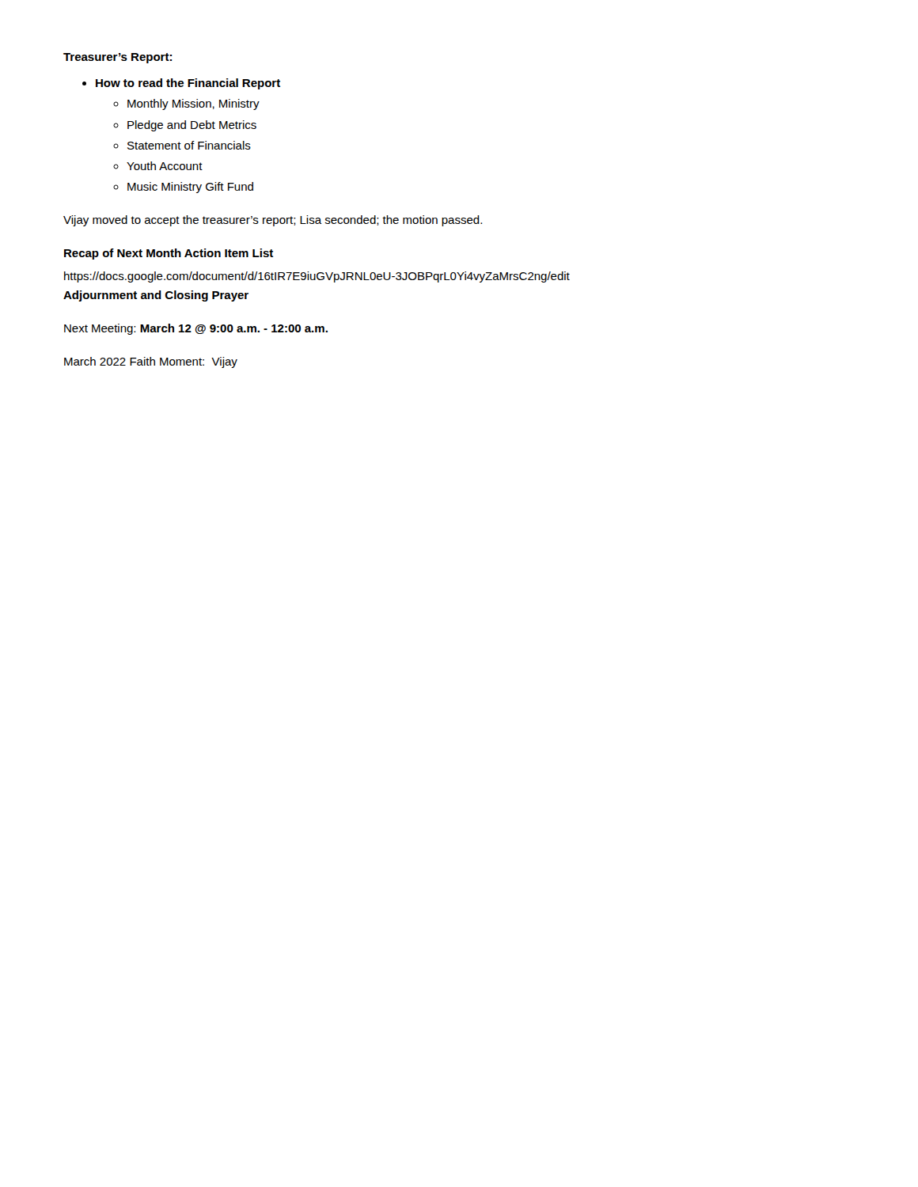Treasurer’s Report:
How to read the Financial Report
Monthly Mission, Ministry
Pledge and Debt Metrics
Statement of Financials
Youth Account
Music Ministry Gift Fund
Vijay moved to accept the treasurer’s report; Lisa seconded; the motion passed.
Recap of Next Month Action Item List
https://docs.google.com/document/d/16tIR7E9iuGVpJRNL0eU-3JOBPqrL0Yi4vyZaMrsC2ng/edit
Adjournment and Closing Prayer
Next Meeting: March 12 @ 9:00 a.m. - 12:00 a.m.
March 2022 Faith Moment: Vijay